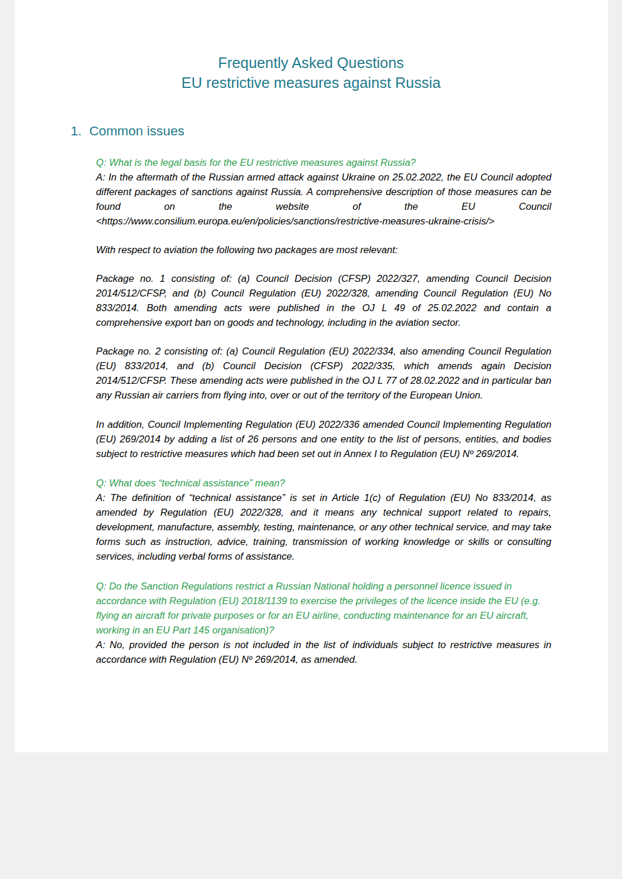Frequently Asked QuestionsEU restrictive measures against Russia
1. Common issues
Q: What is the legal basis for the EU restrictive measures against Russia?
A: In the aftermath of the Russian armed attack against Ukraine on 25.02.2022, the EU Council adopted different packages of sanctions against Russia. A comprehensive description of those measures can be found on the website of the EU Council <https://www.consilium.europa.eu/en/policies/sanctions/restrictive-measures-ukraine-crisis/>
With respect to aviation the following two packages are most relevant:
Package no. 1 consisting of: (a) Council Decision (CFSP) 2022/327, amending Council Decision 2014/512/CFSP, and (b) Council Regulation (EU) 2022/328, amending Council Regulation (EU) No 833/2014. Both amending acts were published in the OJ L 49 of 25.02.2022 and contain a comprehensive export ban on goods and technology, including in the aviation sector.
Package no. 2 consisting of: (a) Council Regulation (EU) 2022/334, also amending Council Regulation (EU) 833/2014, and (b) Council Decision (CFSP) 2022/335, which amends again Decision 2014/512/CFSP. These amending acts were published in the OJ L 77 of 28.02.2022 and in particular ban any Russian air carriers from flying into, over or out of the territory of the European Union.
In addition, Council Implementing Regulation (EU) 2022/336 amended Council Implementing Regulation (EU) 269/2014 by adding a list of 26 persons and one entity to the list of persons, entities, and bodies subject to restrictive measures which had been set out in Annex I to Regulation (EU) Nº 269/2014.
Q: What does “technical assistance” mean?
A: The definition of “technical assistance” is set in Article 1(c) of Regulation (EU) No 833/2014, as amended by Regulation (EU) 2022/328, and it means any technical support related to repairs, development, manufacture, assembly, testing, maintenance, or any other technical service, and may take forms such as instruction, advice, training, transmission of working knowledge or skills or consulting services, including verbal forms of assistance.
Q: Do the Sanction Regulations restrict a Russian National holding a personnel licence issued in accordance with Regulation (EU) 2018/1139 to exercise the privileges of the licence inside the EU (e.g. flying an aircraft for private purposes or for an EU airline, conducting maintenance for an EU aircraft, working in an EU Part 145 organisation)?
A: No, provided the person is not included in the list of individuals subject to restrictive measures in accordance with Regulation (EU) Nº 269/2014, as amended.